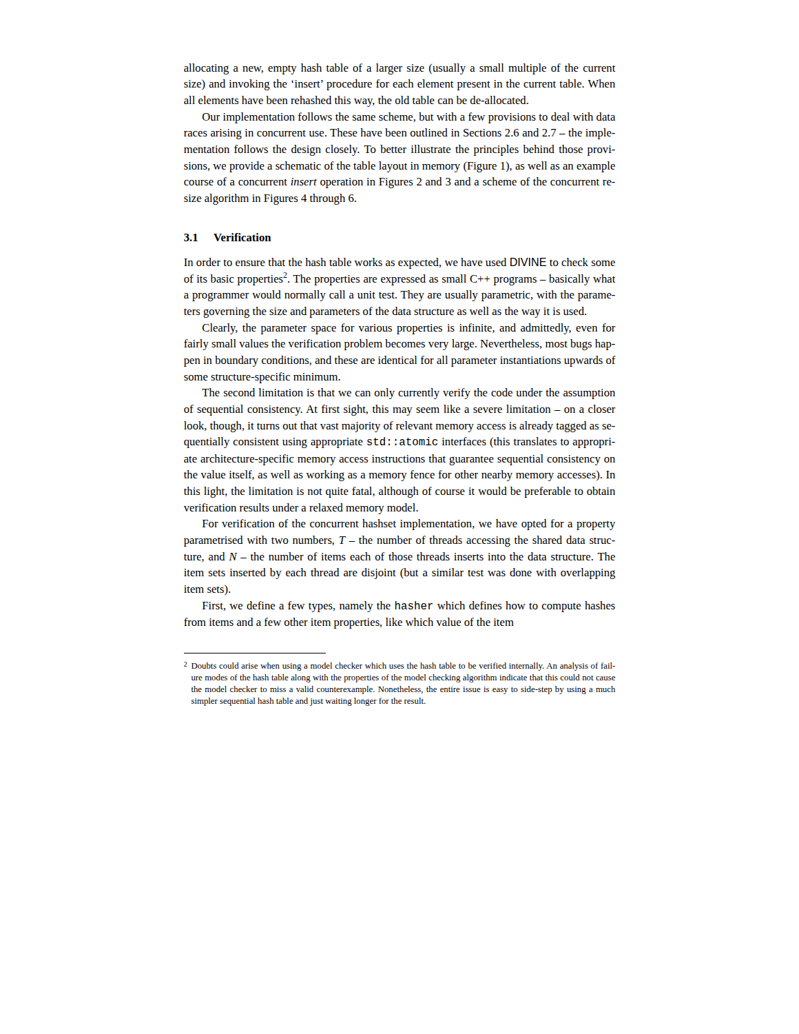allocating a new, empty hash table of a larger size (usually a small multiple of the current size) and invoking the ‘insert’ procedure for each element present in the current table. When all elements have been rehashed this way, the old table can be de-allocated.
Our implementation follows the same scheme, but with a few provisions to deal with data races arising in concurrent use. These have been outlined in Sections 2.6 and 2.7 – the implementation follows the design closely. To better illustrate the principles behind those provisions, we provide a schematic of the table layout in memory (Figure 1), as well as an example course of a concurrent insert operation in Figures 2 and 3 and a scheme of the concurrent resize algorithm in Figures 4 through 6.
3.1 Verification
In order to ensure that the hash table works as expected, we have used DIVINE to check some of its basic properties2. The properties are expressed as small C++ programs – basically what a programmer would normally call a unit test. They are usually parametric, with the parameters governing the size and parameters of the data structure as well as the way it is used.
Clearly, the parameter space for various properties is infinite, and admittedly, even for fairly small values the verification problem becomes very large. Nevertheless, most bugs happen in boundary conditions, and these are identical for all parameter instantiations upwards of some structure-specific minimum.
The second limitation is that we can only currently verify the code under the assumption of sequential consistency. At first sight, this may seem like a severe limitation – on a closer look, though, it turns out that vast majority of relevant memory access is already tagged as sequentially consistent using appropriate std::atomic interfaces (this translates to appropriate architecture-specific memory access instructions that guarantee sequential consistency on the value itself, as well as working as a memory fence for other nearby memory accesses). In this light, the limitation is not quite fatal, although of course it would be preferable to obtain verification results under a relaxed memory model.
For verification of the concurrent hashset implementation, we have opted for a property parametrised with two numbers, T – the number of threads accessing the shared data structure, and N – the number of items each of those threads inserts into the data structure. The item sets inserted by each thread are disjoint (but a similar test was done with overlapping item sets).
First, we define a few types, namely the hasher which defines how to compute hashes from items and a few other item properties, like which value of the item
2
Doubts could arise when using a model checker which uses the hash table to be verified internally. An analysis of failure modes of the hash table along with the properties of the model checking algorithm indicate that this could not cause the model checker to miss a valid counterexample. Nonetheless, the entire issue is easy to side-step by using a much simpler sequential hash table and just waiting longer for the result.